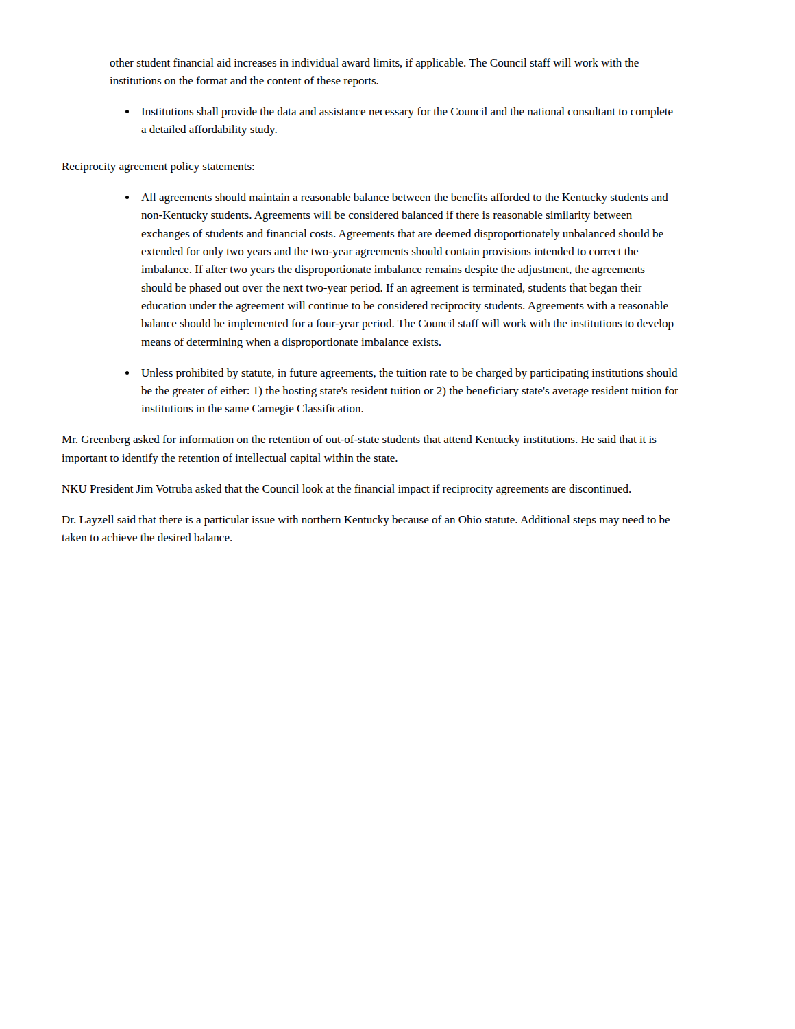other student financial aid increases in individual award limits, if applicable. The Council staff will work with the institutions on the format and the content of these reports.
Institutions shall provide the data and assistance necessary for the Council and the national consultant to complete a detailed affordability study.
Reciprocity agreement policy statements:
All agreements should maintain a reasonable balance between the benefits afforded to the Kentucky students and non-Kentucky students. Agreements will be considered balanced if there is reasonable similarity between exchanges of students and financial costs. Agreements that are deemed disproportionately unbalanced should be extended for only two years and the two-year agreements should contain provisions intended to correct the imbalance. If after two years the disproportionate imbalance remains despite the adjustment, the agreements should be phased out over the next two-year period. If an agreement is terminated, students that began their education under the agreement will continue to be considered reciprocity students. Agreements with a reasonable balance should be implemented for a four-year period. The Council staff will work with the institutions to develop means of determining when a disproportionate imbalance exists.
Unless prohibited by statute, in future agreements, the tuition rate to be charged by participating institutions should be the greater of either: 1) the hosting state's resident tuition or 2) the beneficiary state's average resident tuition for institutions in the same Carnegie Classification.
Mr. Greenberg asked for information on the retention of out-of-state students that attend Kentucky institutions. He said that it is important to identify the retention of intellectual capital within the state.
NKU President Jim Votruba asked that the Council look at the financial impact if reciprocity agreements are discontinued.
Dr. Layzell said that there is a particular issue with northern Kentucky because of an Ohio statute. Additional steps may need to be taken to achieve the desired balance.